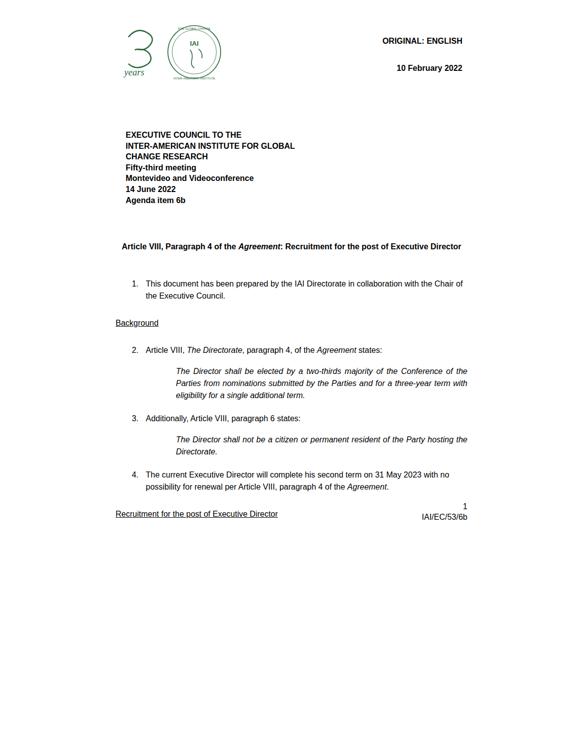ORIGINAL: ENGLISH
10 February 2022
EXECUTIVE COUNCIL TO THE
INTER-AMERICAN INSTITUTE FOR GLOBAL
CHANGE RESEARCH
Fifty-third meeting
Montevideo and Videoconference
14 June 2022
Agenda item 6b
Article VIII, Paragraph 4 of the Agreement: Recruitment for the post of Executive Director
This document has been prepared by the IAI Directorate in collaboration with the Chair of the Executive Council.
Background
Article VIII, The Directorate, paragraph 4, of the Agreement states:
The Director shall be elected by a two-thirds majority of the Conference of the Parties from nominations submitted by the Parties and for a three-year term with eligibility for a single additional term.
Additionally, Article VIII, paragraph 6 states:
The Director shall not be a citizen or permanent resident of the Party hosting the Directorate.
The current Executive Director will complete his second term on 31 May 2023 with no possibility for renewal per Article VIII, paragraph 4 of the Agreement.
Recruitment for the post of Executive Director
1
IAI/EC/53/6b